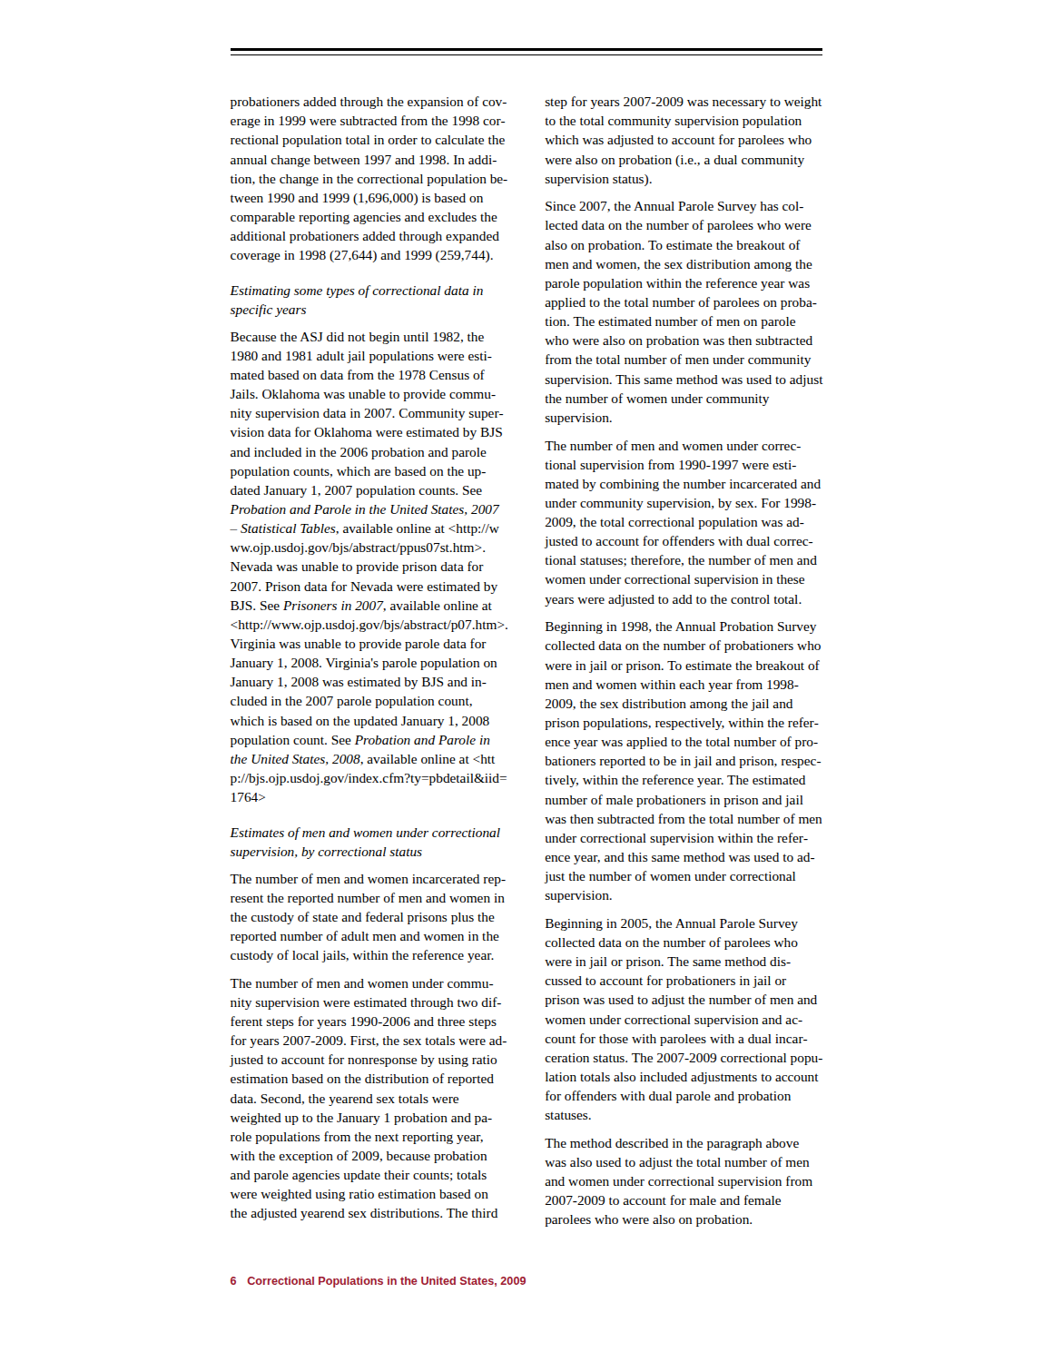probationers added through the expansion of coverage in 1999 were subtracted from the 1998 correctional population total in order to calculate the annual change between 1997 and 1998. In addition, the change in the correctional population between 1990 and 1999 (1,696,000) is based on comparable reporting agencies and excludes the additional probationers added through expanded coverage in 1998 (27,644) and 1999 (259,744).
Estimating some types of correctional data in specific years
Because the ASJ did not begin until 1982, the 1980 and 1981 adult jail populations were estimated based on data from the 1978 Census of Jails. Oklahoma was unable to provide community supervision data in 2007. Community supervision data for Oklahoma were estimated by BJS and included in the 2006 probation and parole population counts, which are based on the updated January 1, 2007 population counts. See Probation and Parole in the United States, 2007 – Statistical Tables, available online at <http://www.ojp.usdoj.gov/bjs/abstract/ppus07st.htm>. Nevada was unable to provide prison data for 2007. Prison data for Nevada were estimated by BJS. See Prisoners in 2007, available online at <http://www.ojp.usdoj.gov/bjs/abstract/p07.htm>. Virginia was unable to provide parole data for January 1, 2008. Virginia's parole population on January 1, 2008 was estimated by BJS and included in the 2007 parole population count, which is based on the updated January 1, 2008 population count. See Probation and Parole in the United States, 2008, available online at <http://bjs.ojp.usdoj.gov/index.cfm?ty=pbdetail&iid=1764>
Estimates of men and women under correctional supervision, by correctional status
The number of men and women incarcerated represent the reported number of men and women in the custody of state and federal prisons plus the reported number of adult men and women in the custody of local jails, within the reference year.
The number of men and women under community supervision were estimated through two different steps for years 1990-2006 and three steps for years 2007-2009. First, the sex totals were adjusted to account for nonresponse by using ratio estimation based on the distribution of reported data. Second, the yearend sex totals were weighted up to the January 1 probation and parole populations from the next reporting year, with the exception of 2009, because probation and parole agencies update their counts; totals were weighted using ratio estimation based on the adjusted yearend sex distributions. The third step for years 2007-2009 was necessary to weight to the total community supervision population which was adjusted to account for parolees who were also on probation (i.e., a dual community supervision status).
Since 2007, the Annual Parole Survey has collected data on the number of parolees who were also on probation. To estimate the breakout of men and women, the sex distribution among the parole population within the reference year was applied to the total number of parolees on probation. The estimated number of men on parole who were also on probation was then subtracted from the total number of men under community supervision. This same method was used to adjust the number of women under community supervision.
The number of men and women under correctional supervision from 1990-1997 were estimated by combining the number incarcerated and under community supervision, by sex. For 1998-2009, the total correctional population was adjusted to account for offenders with dual correctional statuses; therefore, the number of men and women under correctional supervision in these years were adjusted to add to the control total.
Beginning in 1998, the Annual Probation Survey collected data on the number of probationers who were in jail or prison. To estimate the breakout of men and women within each year from 1998-2009, the sex distribution among the jail and prison populations, respectively, within the reference year was applied to the total number of probationers reported to be in jail and prison, respectively, within the reference year. The estimated number of male probationers in prison and jail was then subtracted from the total number of men under correctional supervision within the reference year, and this same method was used to adjust the number of women under correctional supervision.
Beginning in 2005, the Annual Parole Survey collected data on the number of parolees who were in jail or prison. The same method discussed to account for probationers in jail or prison was used to adjust the number of men and women under correctional supervision and account for those with parolees with a dual incarceration status. The 2007-2009 correctional population totals also included adjustments to account for offenders with dual parole and probation statuses.
The method described in the paragraph above was also used to adjust the total number of men and women under correctional supervision from 2007-2009 to account for male and female parolees who were also on probation.
6 Correctional Populations in the United States, 2009